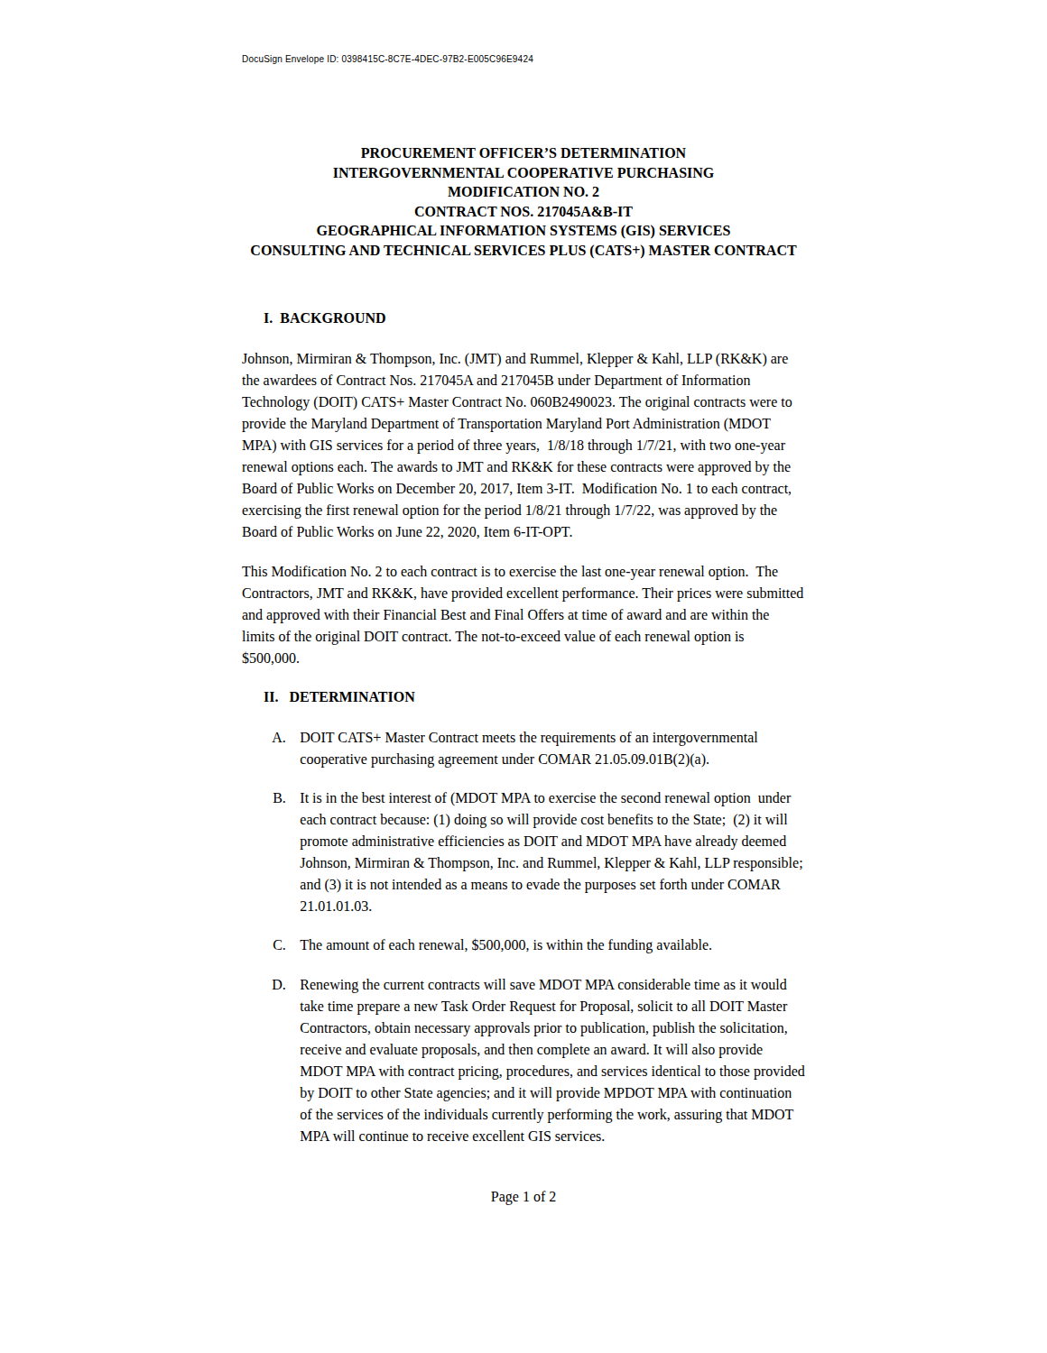DocuSign Envelope ID: 0398415C-8C7E-4DEC-97B2-E005C96E9424
Procurement Officer’s Determination
Intergovernmental Cooperative Purchasing
Modification No. 2
Contract Nos. 217045A&B-IT
Geographical Information Systems (GIS) Services
Consulting and Technical Services Plus (CATS+) Master Contract
I. BACKGROUND
Johnson, Mirmiran & Thompson, Inc. (JMT) and Rummel, Klepper & Kahl, LLP (RK&K) are the awardees of Contract Nos. 217045A and 217045B under Department of Information Technology (DOIT) CATS+ Master Contract No. 060B2490023. The original contracts were to provide the Maryland Department of Transportation Maryland Port Administration (MDOT MPA) with GIS services for a period of three years, 1/8/18 through 1/7/21, with two one-year renewal options each. The awards to JMT and RK&K for these contracts were approved by the Board of Public Works on December 20, 2017, Item 3-IT. Modification No. 1 to each contract, exercising the first renewal option for the period 1/8/21 through 1/7/22, was approved by the Board of Public Works on June 22, 2020, Item 6-IT-OPT.
This Modification No. 2 to each contract is to exercise the last one-year renewal option. The Contractors, JMT and RK&K, have provided excellent performance. Their prices were submitted and approved with their Financial Best and Final Offers at time of award and are within the limits of the original DOIT contract. The not-to-exceed value of each renewal option is $500,000.
II. DETERMINATION
DOIT CATS+ Master Contract meets the requirements of an intergovernmental cooperative purchasing agreement under COMAR 21.05.09.01B(2)(a).
It is in the best interest of (MDOT MPA to exercise the second renewal option under each contract because: (1) doing so will provide cost benefits to the State; (2) it will promote administrative efficiencies as DOIT and MDOT MPA have already deemed Johnson, Mirmiran & Thompson, Inc. and Rummel, Klepper & Kahl, LLP responsible; and (3) it is not intended as a means to evade the purposes set forth under COMAR 21.01.01.03.
The amount of each renewal, $500,000, is within the funding available.
Renewing the current contracts will save MDOT MPA considerable time as it would take time prepare a new Task Order Request for Proposal, solicit to all DOIT Master Contractors, obtain necessary approvals prior to publication, publish the solicitation, receive and evaluate proposals, and then complete an award. It will also provide MDOT MPA with contract pricing, procedures, and services identical to those provided by DOIT to other State agencies; and it will provide MPDOT MPA with continuation of the services of the individuals currently performing the work, assuring that MDOT MPA will continue to receive excellent GIS services.
Page 1 of 2